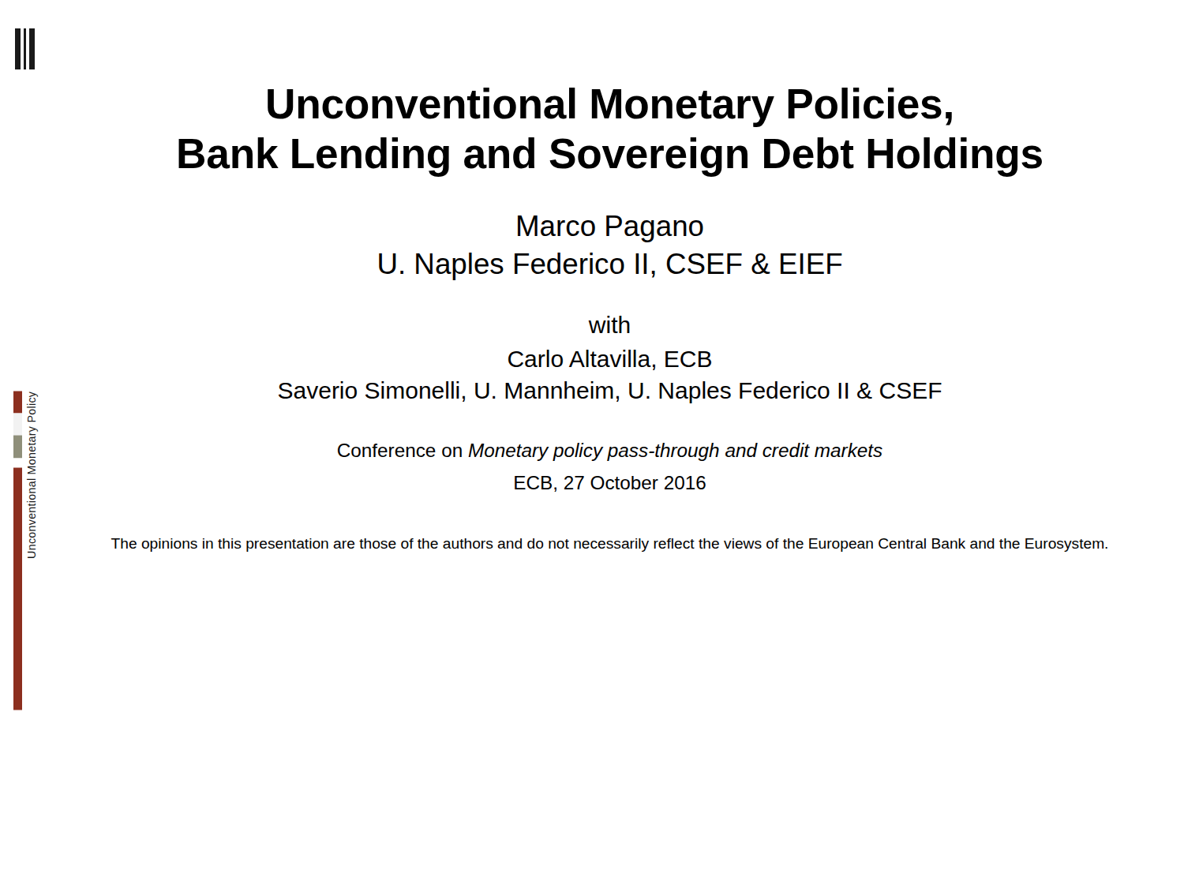Unconventional Monetary Policy
Unconventional Monetary Policies,
Bank Lending and Sovereign Debt Holdings
Marco Pagano U. Naples Federico II, CSEF & EIEF
with
Carlo Altavilla, ECB Saverio Simonelli, U. Mannheim, U. Naples Federico II & CSEF
Conference on Monetary policy pass-through and credit markets
ECB, 27 October 2016
The opinions in this presentation are those of the authors and do not necessarily reflect the views of the European Central Bank and the Eurosystem.